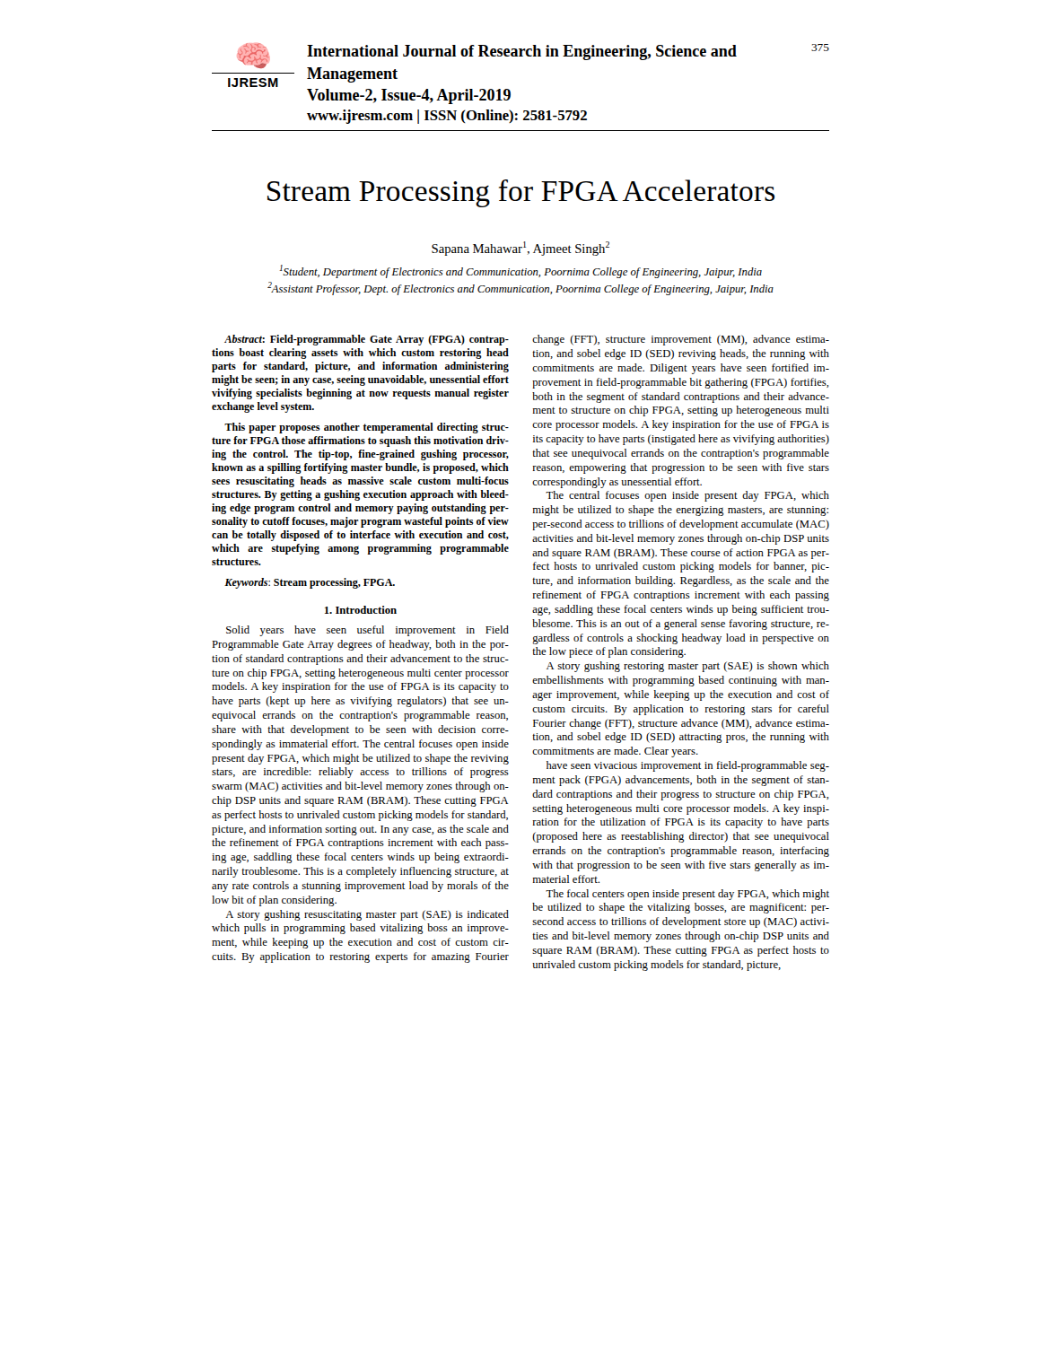375
🧠
IJRESM
International Journal of Research in Engineering, Science and Management
Volume-2, Issue-4, April-2019
www.ijresm.com | ISSN (Online): 2581-5792
Stream Processing for FPGA Accelerators
Sapana Mahawar1, Ajmeet Singh2
1Student, Department of Electronics and Communication, Poornima College of Engineering, Jaipur, India
2Assistant Professor, Dept. of Electronics and Communication, Poornima College of Engineering, Jaipur, India
Abstract: Field-programmable Gate Array (FPGA) contraptions boast clearing assets with which custom restoring head parts for standard, picture, and information administering might be seen; in any case, seeing unavoidable, unessential effort vivifying specialists beginning at now requests manual register exchange level system.
This paper proposes another temperamental directing structure for FPGA those affirmations to squash this motivation driving the control. The tip-top, fine-grained gushing processor, known as a spilling fortifying master bundle, is proposed, which sees resuscitating heads as massive scale custom multi-focus structures. By getting a gushing execution approach with bleeding edge program control and memory paying outstanding personality to cutoff focuses, major program wasteful points of view can be totally disposed of to interface with execution and cost, which are stupefying among programming programmable structures.
Keywords: Stream processing, FPGA.
1. Introduction
Solid years have seen useful improvement in Field Programmable Gate Array degrees of headway, both in the portion of standard contraptions and their advancement to the structure on chip FPGA, setting heterogeneous multi center processor models. A key inspiration for the use of FPGA is its capacity to have parts (kept up here as vivifying regulators) that see unequivocal errands on the contraption's programmable reason, share with that development to be seen with decision correspondingly as immaterial effort. The central focuses open inside present day FPGA, which might be utilized to shape the reviving stars, are incredible: reliably access to trillions of progress swarm (MAC) activities and bit-level memory zones through on-chip DSP units and square RAM (BRAM). These cutting FPGA as perfect hosts to unrivaled custom picking models for standard, picture, and information sorting out. In any case, as the scale and the refinement of FPGA contraptions increment with each passing age, saddling these focal centers winds up being extraordinarily troublesome. This is a completely influencing structure, at any rate controls a stunning improvement load by morals of the low bit of plan considering.
A story gushing resuscitating master part (SAE) is indicated which pulls in programming based vitalizing boss an improvement, while keeping up the execution and cost of custom circuits. By application to restoring experts for amazing Fourier change (FFT), structure improvement (MM), advance estimation, and sobel edge ID (SED) reviving heads, the running with commitments are made. Diligent years have seen fortified improvement in field-programmable bit gathering (FPGA) fortifies, both in the segment of standard contraptions and their advancement to structure on chip FPGA, setting up heterogeneous multi core processor models. A key inspiration for the use of FPGA is its capacity to have parts (instigated here as vivifying authorities) that see unequivocal errands on the contraption's programmable reason, empowering that progression to be seen with five stars correspondingly as unessential effort.
The central focuses open inside present day FPGA, which might be utilized to shape the energizing masters, are stunning: per-second access to trillions of development accumulate (MAC) activities and bit-level memory zones through on-chip DSP units and square RAM (BRAM). These course of action FPGA as perfect hosts to unrivaled custom picking models for banner, picture, and information building. Regardless, as the scale and the refinement of FPGA contraptions increment with each passing age, saddling these focal centers winds up being sufficient troublesome. This is an out of a general sense favoring structure, regardless of controls a shocking headway load in perspective on the low piece of plan considering.
A story gushing restoring master part (SAE) is shown which embellishments with programming based continuing with manager improvement, while keeping up the execution and cost of custom circuits. By application to restoring stars for careful Fourier change (FFT), structure advance (MM), advance estimation, and sobel edge ID (SED) attracting pros, the running with commitments are made. Clear years.
have seen vivacious improvement in field-programmable segment pack (FPGA) advancements, both in the segment of standard contraptions and their progress to structure on chip FPGA, setting heterogeneous multi core processor models. A key inspiration for the utilization of FPGA is its capacity to have parts (proposed here as reestablishing director) that see unequivocal errands on the contraption's programmable reason, interfacing with that progression to be seen with five stars generally as immaterial effort.
The focal centers open inside present day FPGA, which might be utilized to shape the vitalizing bosses, are magnificent: per-second access to trillions of development store up (MAC) activities and bit-level memory zones through on-chip DSP units and square RAM (BRAM). These cutting FPGA as perfect hosts to unrivaled custom picking models for standard, picture,